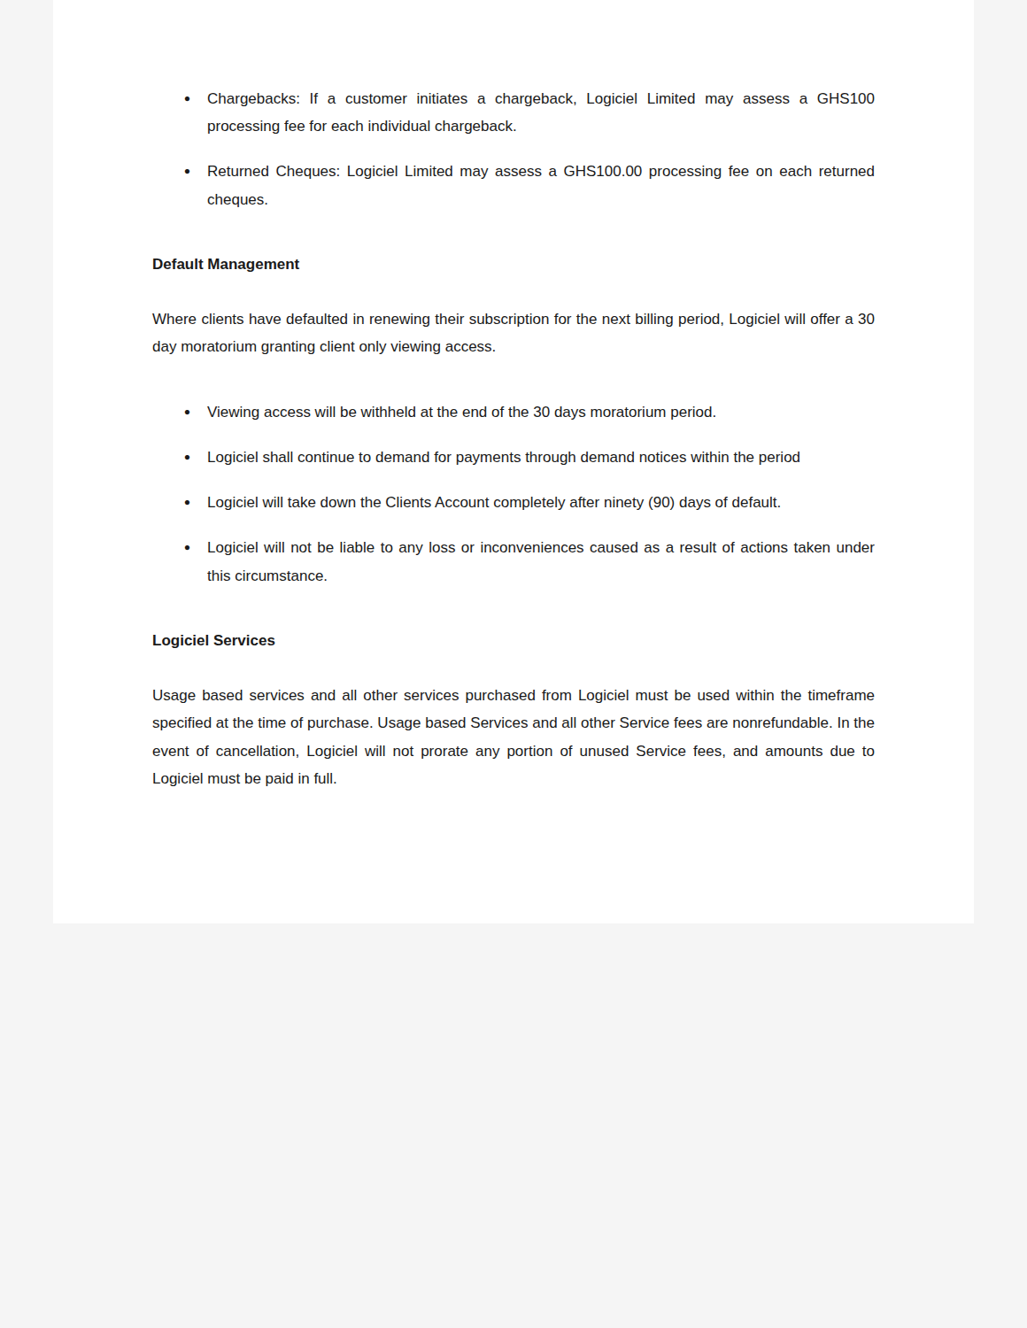Chargebacks: If a customer initiates a chargeback, Logiciel Limited may assess a GHS100 processing fee for each individual chargeback.
Returned Cheques: Logiciel Limited may assess a GHS100.00 processing fee on each returned cheques.
Default Management
Where clients have defaulted in renewing their subscription for the next billing period, Logiciel will offer a 30 day moratorium granting client only viewing access.
Viewing access will be withheld at the end of the 30 days moratorium period.
Logiciel shall continue to demand for payments through demand notices within the period
Logiciel will take down the Clients Account completely after ninety (90) days of default.
Logiciel will not be liable to any loss or inconveniences caused as a result of actions taken under this circumstance.
Logiciel Services
Usage based services and all other services purchased from Logiciel must be used within the timeframe specified at the time of purchase. Usage based Services and all other Service fees are nonrefundable. In the event of cancellation, Logiciel will not prorate any portion of unused Service fees, and amounts due to Logiciel must be paid in full.